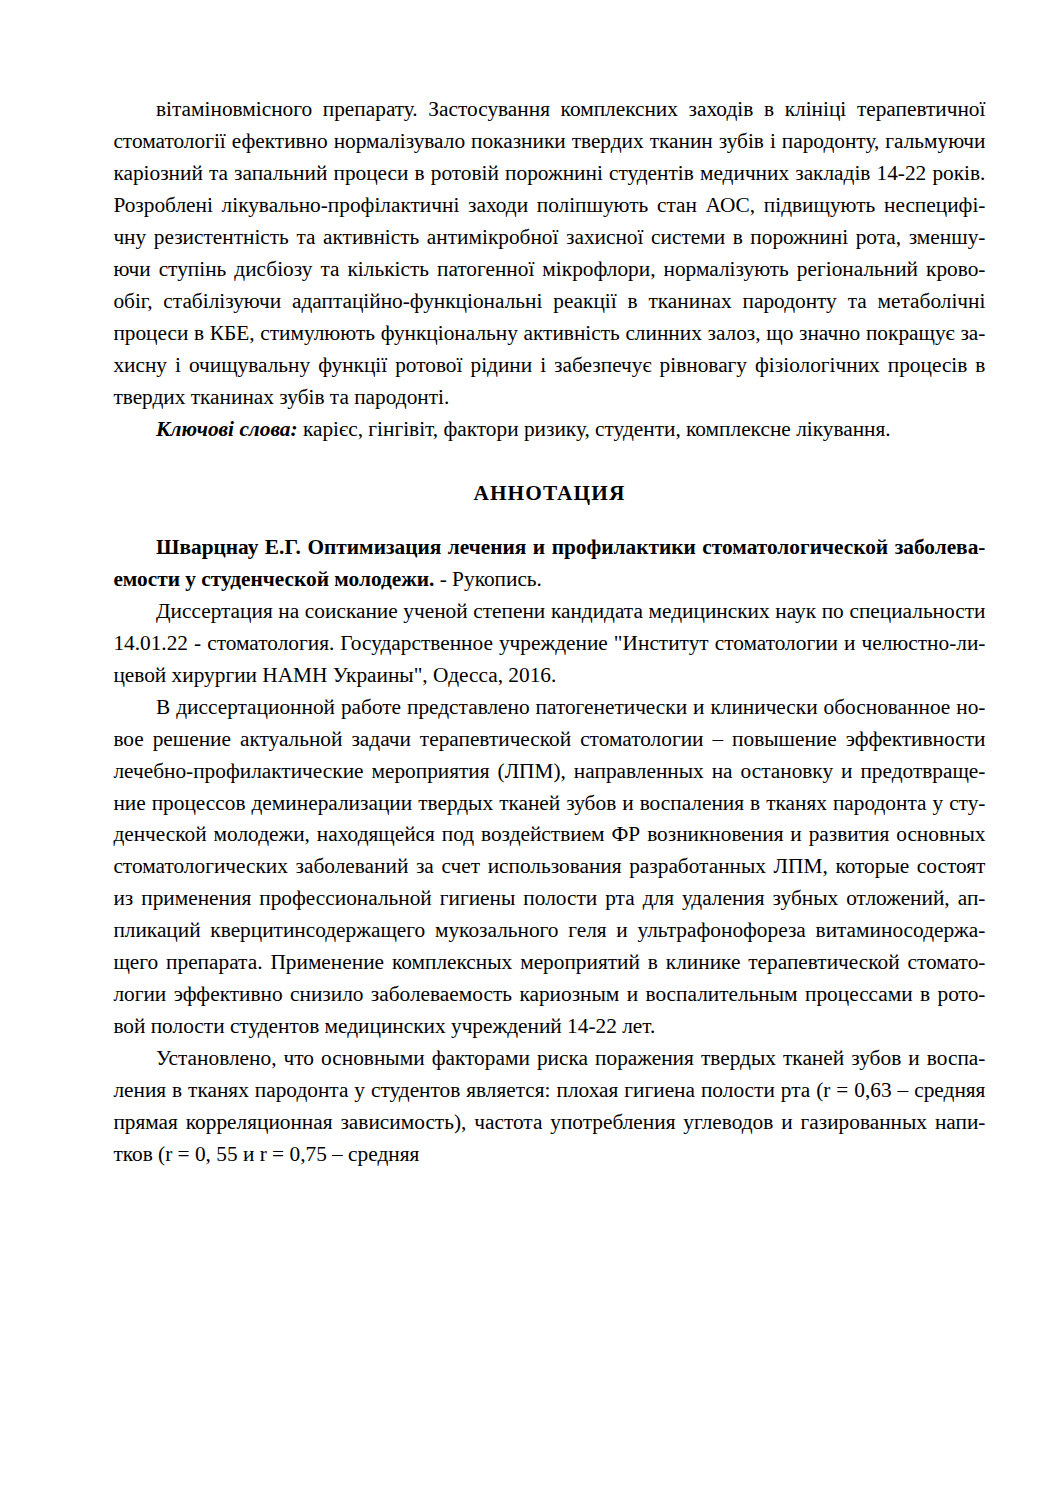вітаміновмісного препарату. Застосування комплексних заходів в клініці терапевтичної стоматології ефективно нормалізувало показники твердих тканин зубів і пародонту, гальмуючи каріозний та запальний процеси в ротовій порожнині студентів медичних закладів 14-22 років. Розроблені лікувально-профілактичні заходи поліпшують стан АОС, підвищують неспецифічну резистентність та активність антимікробної захисної системи в порожнині рота, зменшуючи ступінь дисбіозу та кількість патогенної мікрофлори, нормалізують регіональний кровообіг, стабілізуючи адаптаційно-функціональні реакції в тканинах пародонту та метаболічні процеси в КБЕ, стимулюють функціональну активність слинних залоз, що значно покращує захисну і очищувальну функції ротової рідини і забезпечує рівновагу фізіологічних процесів в твердих тканинах зубів та пародонті.
Ключові слова: карієс, гінгівіт, фактори ризику, студенти, комплексне лікування.
АННОТАЦИЯ
Шварцнау Е.Г. Оптимизация лечения и профилактики стоматологической заболеваемости у студенческой молодежи. - Рукопись.
Диссертация на соискание ученой степени кандидата медицинских наук по специальности 14.01.22 - стоматология. Государственное учреждение "Институт стоматологии и челюстно-лицевой хирургии НАМН Украины", Одесса, 2016.
В диссертационной работе представлено патогенетически и клинически обоснованное новое решение актуальной задачи терапевтической стоматологии – повышение эффективности лечебно-профилактические мероприятия (ЛПМ), направленных на остановку и предотвращение процессов деминерализации твердых тканей зубов и воспаления в тканях пародонта у студенческой молодежи, находящейся под воздействием ФР возникновения и развития основных стоматологических заболеваний за счет использования разработанных ЛПМ, которые состоят из применения профессиональной гигиены полости рта для удаления зубных отложений, аппликаций кверцитинсодержащего мукозального геля и ультрафонофореза витаминосодержащего препарата. Применение комплексных мероприятий в клинике терапевтической стоматологии эффективно снизило заболеваемость кариозным и воспалительным процессами в ротовой полости студентов медицинских учреждений 14-22 лет.
Установлено, что основными факторами риска поражения твердых тканей зубов и воспаления в тканях пародонта у студентов является: плохая гигиена полости рта (r = 0,63 – средняя прямая корреляционная зависимость), частота употребления углеводов и газированных напитков (r = 0, 55 и r = 0,75 – средняя